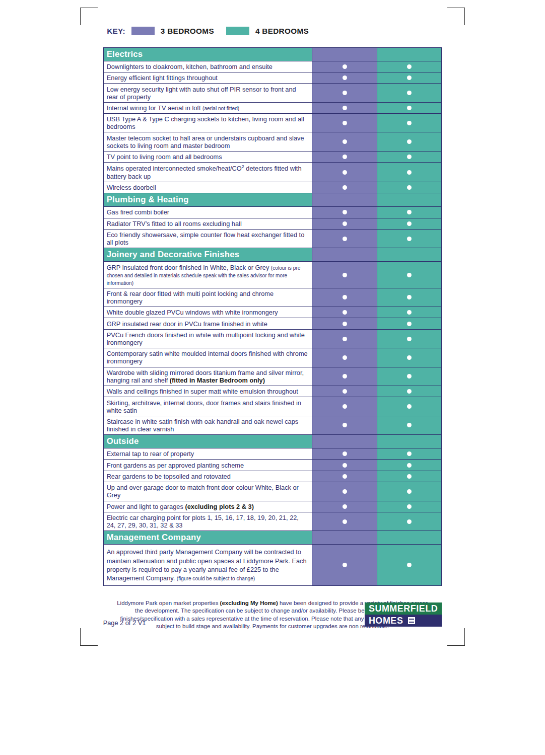KEY: 3 BEDROOMS 4 BEDROOMS
| Electrics | | |
| Downlighters to cloakroom, kitchen, bathroom and ensuite | | |
| Energy efficient light fittings throughout | | |
| Low energy security light with auto shut off PIR sensor to front and rear of property | | |
| Internal wiring for TV aerial in loft (aerial not fitted) | | |
| USB Type A & Type C charging sockets to kitchen, living room and all bedrooms | | |
| Master telecom socket to hall area or understairs cupboard and slave sockets to living room and master bedroom | | |
| TV point to living room and all bedrooms | | |
| Mains operated interconnected smoke/heat/CO 2 detectors fitted with battery back up | | |
| Wireless doorbell | | |
| Plumbing & Heating | | |
| Gas fired combi boiler | | |
| Radiator TRV’s fitted to all rooms excluding hall | | |
| Eco friendly showersave, simple counter flow heat exchanger fitted to all plots | | |
| Joinery and Decorative Finishes | | |
| GRP insulated front door finished in White, Black or Grey (colour is pre chosen and detailed in materials schedule speak with the sales advisor for more information) | | |
| Front & rear door fitted with multi point locking and chrome ironmongery | | |
| White double glazed PVCu windows with white ironmongery | | |
| GRP insulated rear door in PVCu frame finished in white | | |
| PVCu French doors finished in white with multipoint locking and white ironmongery | | |
| Contemporary satin white moulded internal doors finished with chrome ironmongery | | |
| Wardrobe with sliding mirrored doors titanium frame and silver mirror, hanging rail and shelf (fitted in Master Bedroom only) | | |
| Walls and ceilings finished in super matt white emulsion throughout | | |
| Skirting, architrave, internal doors, door frames and stairs finished in white satin | | |
| Staircase in white satin finish with oak handrail and oak newel caps finished in clear varnish | | |
| Outside | | |
| External tap to rear of property | | |
| Front gardens as per approved planting scheme | | |
| Rear gardens to be topsoiled and rotovated | | |
| Up and over garage door to match front door colour White, Black or Grey | | |
| Power and light to garages (excluding plots 2 & 3) | | |
| Electric car charging point for plots 1, 15, 16, 17, 18, 19, 20, 21, 22, 24, 27, 29, 30, 31, 32 & 33 | | |
| Management Company | | |
| An approved third party Management Company will be contracted to maintain attenuation and public open spaces at Liddymore Park. Each property is required to pay a yearly annual fee of £225 to the Management Company. (figure could be subject to change) | | |
Liddymore Park open market properties (excluding My Home) have been designed to provide a variety of finishes across the development. The specification can be subject to change and/or availability. Please be sure to check the finishes/specification with a sales representative at the time of reservation. Please note that any customer upgrades are subject to build stage and availability. Payments for customer upgrades are non refundable.
Page 2 of 2 V1
SUMMERFIELD
HOMES